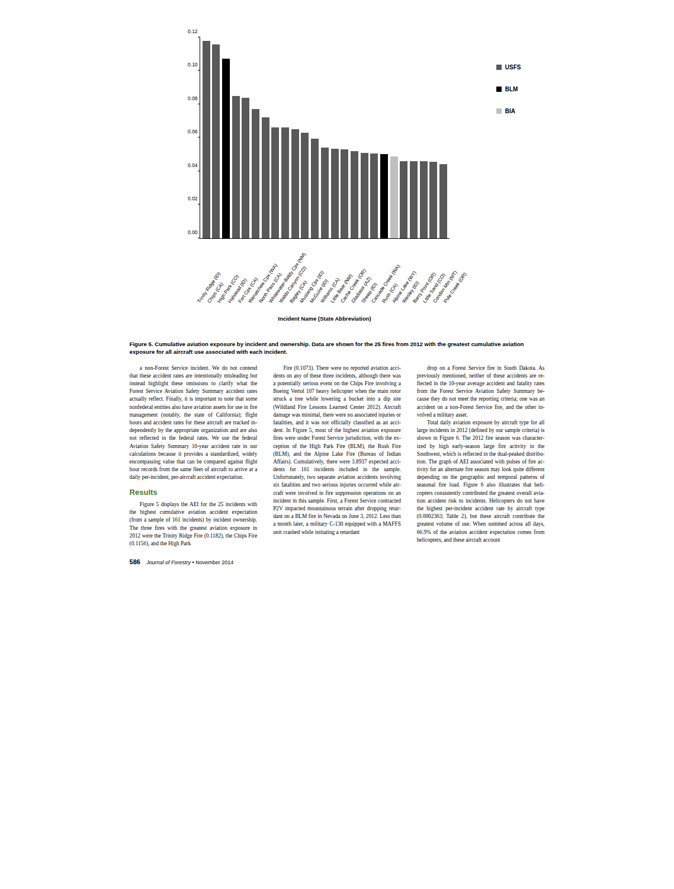Cumulative Aviation Exposure
USFS
BLM
BIA
0.12
0.10
0.08
0.06
0.04
0.02
0.00
Trinity Ridge (ID)
Chips (CA)
High Park (CO)
Halstead (ID)
Fort Cpx (CA)
Wenatchee Cpx (WA)
North Pass (CA)
Whitewater-Baldy Cpx (NM)
Waldo Canyon (CO)
Bagley (CA)
Mustang Cpx (ID)
McGuire (ID)
Williams (CA)
Little Bear (NM)
Cache Creek (OR)
Gladiator (AZ)
Sheep (ID)
Cascade Creek (WA)
Rush (CA)
Alpine Lake (WY)
Wesley (ID)
Barry Point (OR)
Little Sand (CO)
Condon Mtn (MT)
Pole Creek (OR)
Incident Name (State Abbreviation)
Figure 5. Cumulative aviation exposure by incident and ownership. Data are shown for the 25 fires from 2012 with the greatest cumulative aviation exposure for all aircraft use associated with each incident.
a non-Forest Service incident. We do not contend that these accident rates are intentionally misleading but instead highlight these omissions to clarify what the Forest Service Aviation Safety Summary accident rates actually reflect. Finally, it is important to note that some nonfederal entities also have aviation assets for use in fire management (notably, the state of California); flight hours and accident rates for these aircraft are tracked independently by the appropriate organization and are also not reflected in the federal rates. We use the federal Aviation Safety Summary 10-year accident rate in our calculations because it provides a standardized, widely encompassing value that can be compared against flight hour records from the same fleet of aircraft to arrive at a daily per-incident, per-aircraft accident expectation.
Results
Figure 5 displays the AEI for the 25 incidents with the highest cumulative aviation accident expectation (from a sample of 161 incidents) by incident ownership. The three fires with the greatest aviation exposure in 2012 were the Trinity Ridge Fire (0.1182), the Chips Fire (0.1156), and the High Park
Fire (0.1073). There were no reported aviation accidents on any of these three incidents, although there was a potentially serious event on the Chips Fire involving a Boeing Vertol 107 heavy helicopter when the main rotor struck a tree while lowering a bucket into a dip site (Wildland Fire Lessons Learned Center 2012). Aircraft damage was minimal, there were no associated injuries or fatalities, and it was not officially classified as an accident. In Figure 5, most of the highest aviation exposure fires were under Forest Service jurisdiction, with the exception of the High Park Fire (BLM), the Rush Fire (BLM), and the Alpine Lake Fire (Bureau of Indian Affairs). Cumulatively, there were 3.8937 expected accidents for 161 incidents included in the sample. Unfortunately, two separate aviation accidents involving six fatalities and two serious injuries occurred while aircraft were involved in fire suppression operations on an incident in this sample. First, a Forest Service contracted P2V impacted mountainous terrain after dropping retardant on a BLM fire in Nevada on June 3, 2012. Less than a month later, a military C-130 equipped with a MAFFS unit crashed while initiating a retardant
drop on a Forest Service fire in South Dakota. As previously mentioned, neither of these accidents are reflected in the 10-year average accident and fatality rates from the Forest Service Aviation Safety Summary because they do not meet the reporting criteria; one was an accident on a non-Forest Service fire, and the other involved a military asset.
Total daily aviation exposure by aircraft type for all large incidents in 2012 (defined by our sample criteria) is shown in Figure 6. The 2012 fire season was characterized by high early-season large fire activity in the Southwest, which is reflected in the dual-peaked distribution. The graph of AEI associated with pulses of fire activity for an alternate fire season may look quite different depending on the geographic and temporal patterns of seasonal fire load. Figure 6 also illustrates that helicopters consistently contributed the greatest overall aviation accident risk to incidents. Helicopters do not have the highest per-incident accident rate by aircraft type (0.0002363; Table 2), but these aircraft contribute the greatest volume of use. When summed across all days, 66.9% of the aviation accident expectation comes from helicopters, and these aircraft account
586 Journal of Forestry • November 2014